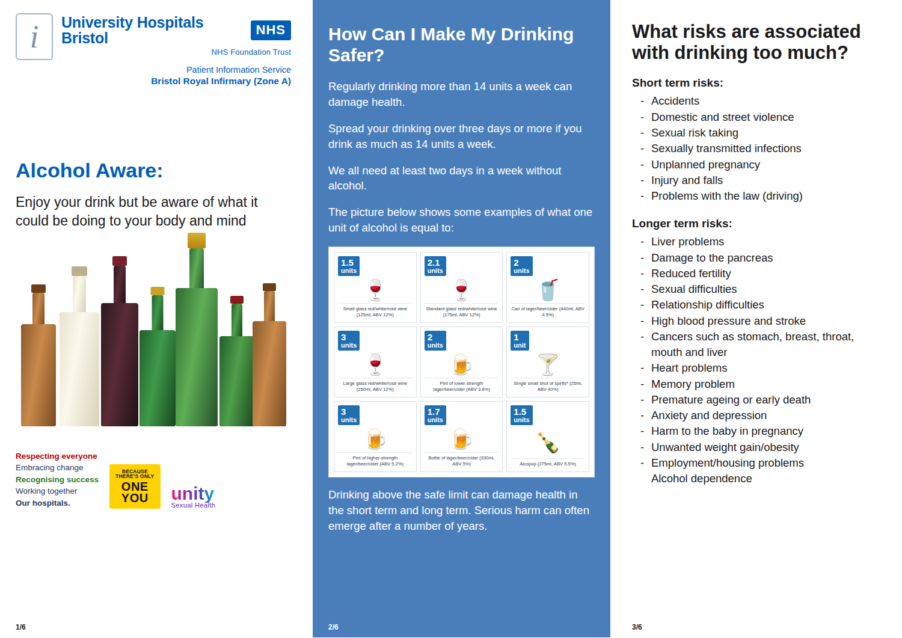i
University Hospitals Bristol NHS
NHS Foundation Trust
Patient Information Service Bristol Royal Infirmary (Zone A)
Alcohol Aware:
Enjoy your drink but be aware of what it could be doing to your body and mind
Respecting everyone
Embracing change
Recognising success
Working together
Our hospitals.
Because
there’s only ONE
YOU
unity
Sexual Health
1/6
How Can I Make My Drinking Safer?
Regularly drinking more than 14 units a week can damage health.
Spread your drinking over three days or more if you drink as much as 14 units a week.
We all need at least two days in a week without alcohol.
The picture below shows some examples of what one unit of alcohol is equal to:
1.5units
🍷
Small glass red/white/rosé wine (125ml, ABV 12%)
2.1units
🍷
Standard glass red/white/rosé wine (175ml, ABV 12%)
2units
🥤
Can of lager/beer/cider (440ml, ABV 4.5%)
3units
🍷
Large glass red/white/rosé wine (250ml, ABV 12%)
2units
🍺
Pint of lower-strength lager/beer/cider (ABV 3.6%)
1unit
🍸
Single small shot of spirits* (25ml, ABV 40%)
3units
🍺
Pint of higher-strength lager/beer/cider (ABV 5.2%)
1.7units
🍺
Bottle of lager/beer/cider (330ml, ABV 5%)
1.5units
🍾
Alcopop (275ml, ABV 5.5%)
Drinking above the safe limit can damage health in the short term and long term. Serious harm can often emerge after a number of years.
2/6
What risks are associated with drinking too much?
Short term risks:
Accidents
Domestic and street violence
Sexual risk taking
Sexually transmitted infections
Unplanned pregnancy
Injury and falls
Problems with the law (driving)
Longer term risks:
Liver problems
Damage to the pancreas
Reduced fertility
Sexual difficulties
Relationship difficulties
High blood pressure and stroke
Cancers such as stomach, breast, throat, mouth and liver
Heart problems
Memory problem
Premature ageing or early death
Anxiety and depression
Harm to the baby in pregnancy
Unwanted weight gain/obesity
Employment/housing problems
Alcohol dependence
3/6